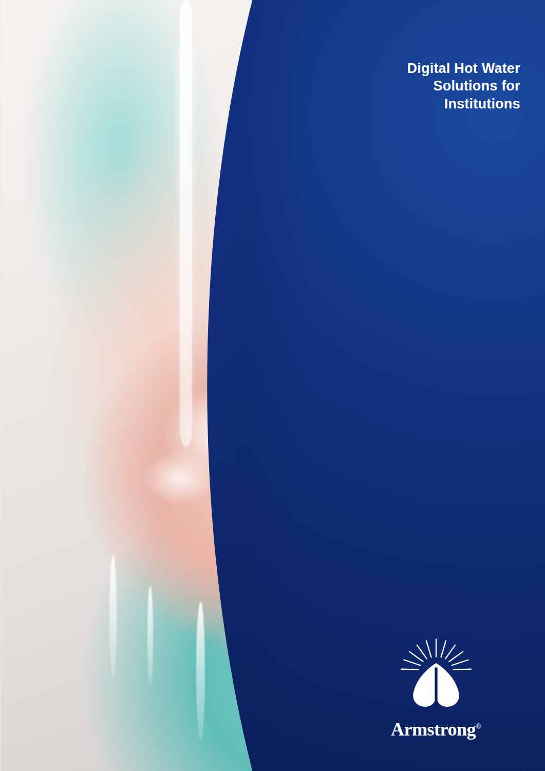Digital Hot Water
Solutions for
Institutions
Armstrong®